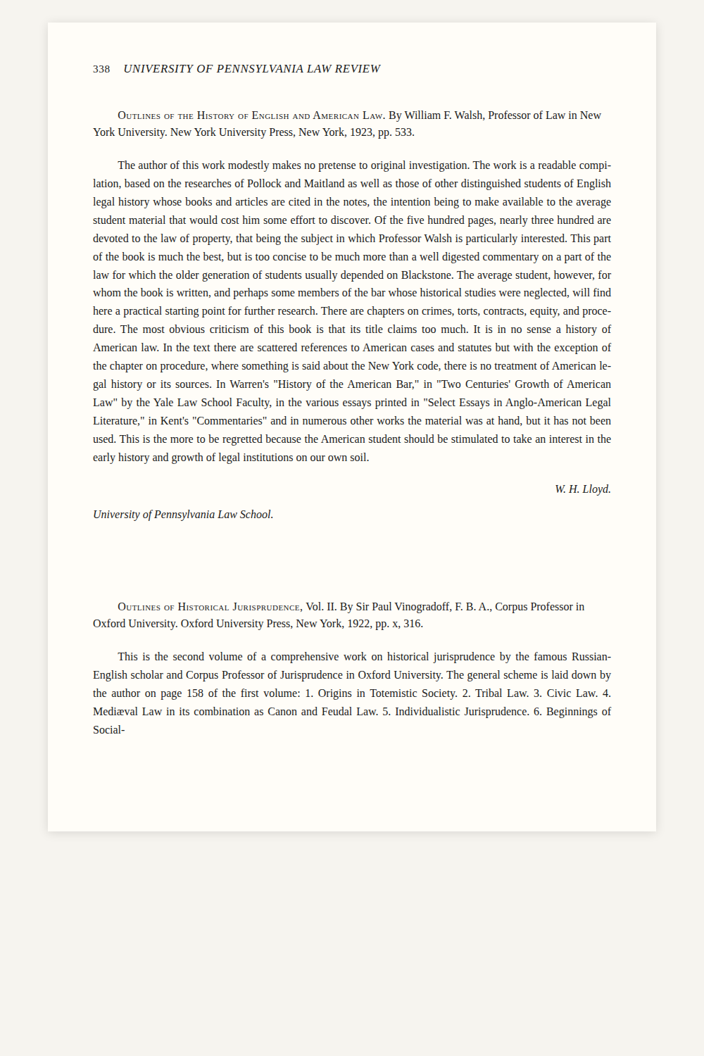338 UNIVERSITY OF PENNSYLVANIA LAW REVIEW
Outlines of the History of English and American Law. By William F. Walsh, Professor of Law in New York University. New York University Press, New York, 1923, pp. 533.
The author of this work modestly makes no pretense to original investigation. The work is a readable compilation, based on the researches of Pollock and Maitland as well as those of other distinguished students of English legal history whose books and articles are cited in the notes, the intention being to make available to the average student material that would cost him some effort to discover. Of the five hundred pages, nearly three hundred are devoted to the law of property, that being the subject in which Professor Walsh is particularly interested. This part of the book is much the best, but is too concise to be much more than a well digested commentary on a part of the law for which the older generation of students usually depended on Blackstone. The average student, however, for whom the book is written, and perhaps some members of the bar whose historical studies were neglected, will find here a practical starting point for further research. There are chapters on crimes, torts, contracts, equity, and procedure. The most obvious criticism of this book is that its title claims too much. It is in no sense a history of American law. In the text there are scattered references to American cases and statutes but with the exception of the chapter on procedure, where something is said about the New York code, there is no treatment of American legal history or its sources. In Warren's "History of the American Bar," in "Two Centuries' Growth of American Law" by the Yale Law School Faculty, in the various essays printed in "Select Essays in Anglo-American Legal Literature," in Kent's "Commentaries" and in numerous other works the material was at hand, but it has not been used. This is the more to be regretted because the American student should be stimulated to take an interest in the early history and growth of legal institutions on our own soil.
W. H. Lloyd.
University of Pennsylvania Law School.
Outlines of Historical Jurisprudence, Vol. II. By Sir Paul Vinogradoff, F. B. A., Corpus Professor in Oxford University. Oxford University Press, New York, 1922, pp. x, 316.
This is the second volume of a comprehensive work on historical jurisprudence by the famous Russian-English scholar and Corpus Professor of Jurisprudence in Oxford University. The general scheme is laid down by the author on page 158 of the first volume: 1. Origins in Totemistic Society. 2. Tribal Law. 3. Civic Law. 4. Mediæval Law in its combination as Canon and Feudal Law. 5. Individualistic Jurisprudence. 6. Beginnings of Social-